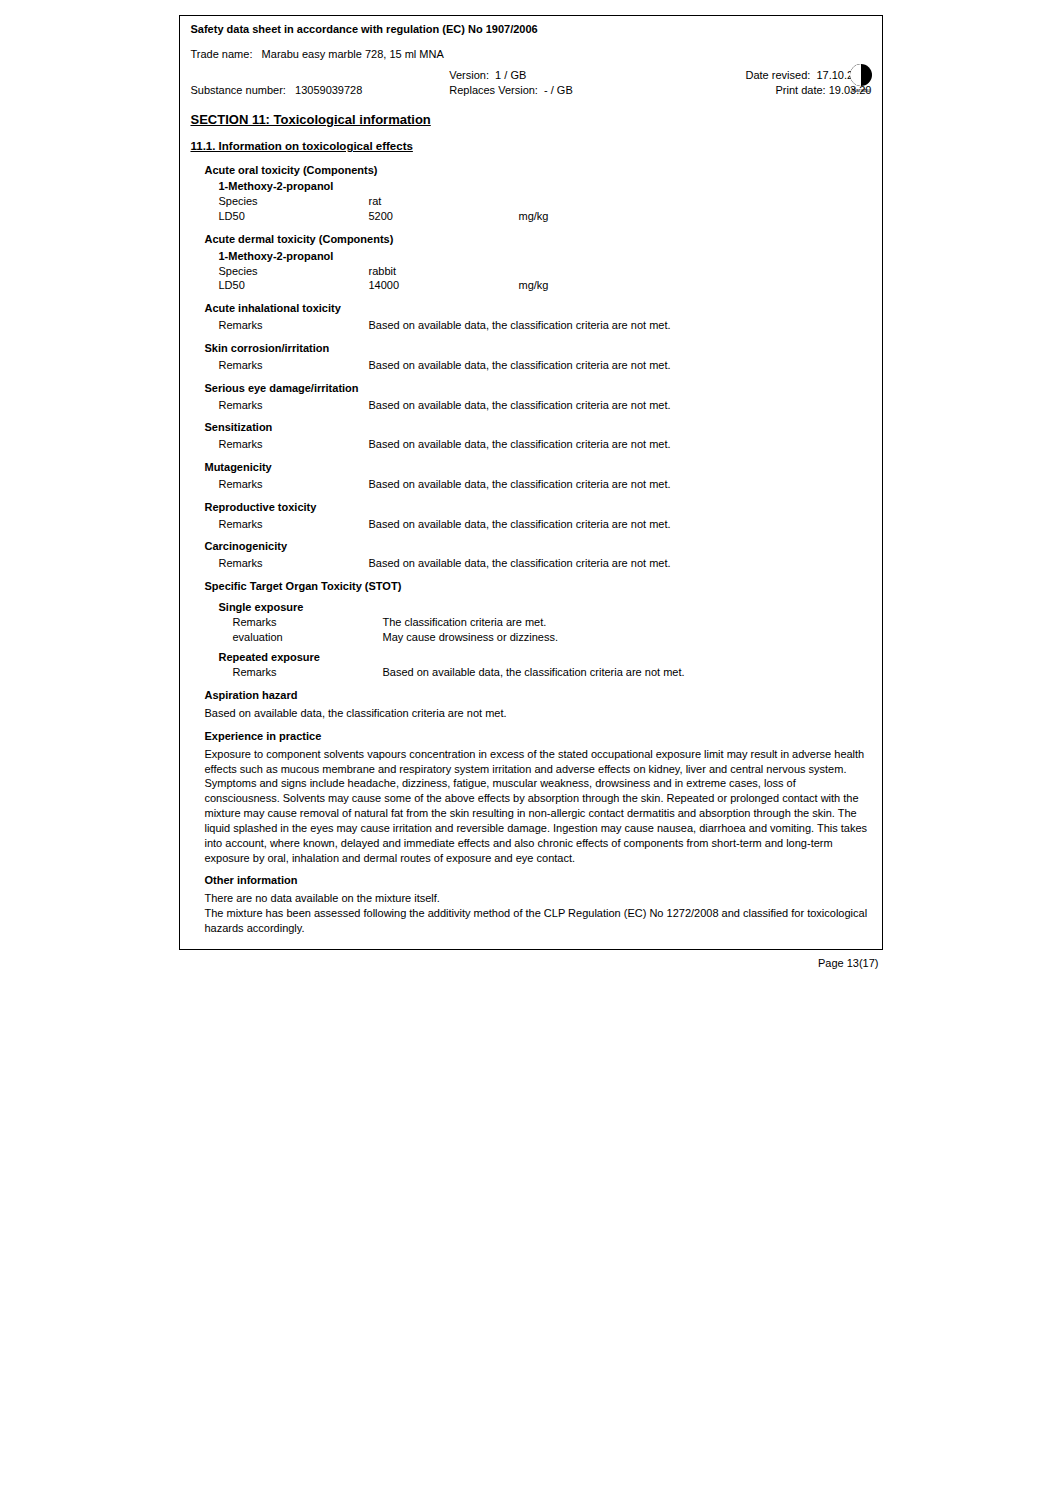Safety data sheet in accordance with regulation (EC) No 1907/2006
Trade name: Marabu easy marble 728, 15 ml MNA
| | Version: 1 / GB | Date revised: 17.10.2019 | Marabu |
| Substance number: 13059039728 | Replaces Version: - / GB | Print date: 19.03.20 | |
SECTION 11: Toxicological information
11.1. Information on toxicological effects
Acute oral toxicity (Components)
1-Methoxy-2-propanol
| Species | rat | |
| LD50 | 5200 | mg/kg |
Acute dermal toxicity (Components)
1-Methoxy-2-propanol
| Species | rabbit | |
| LD50 | 14000 | mg/kg |
Acute inhalational toxicity
Remarks
Based on available data, the classification criteria are not met.
Skin corrosion/irritation
Remarks
Based on available data, the classification criteria are not met.
Serious eye damage/irritation
Remarks
Based on available data, the classification criteria are not met.
Sensitization
Remarks
Based on available data, the classification criteria are not met.
Mutagenicity
Remarks
Based on available data, the classification criteria are not met.
Reproductive toxicity
Remarks
Based on available data, the classification criteria are not met.
Carcinogenicity
Remarks
Based on available data, the classification criteria are not met.
Specific Target Organ Toxicity (STOT)
Single exposure
Remarks
The classification criteria are met.
evaluation
May cause drowsiness or dizziness.
Repeated exposure
Remarks
Based on available data, the classification criteria are not met.
Aspiration hazard
Based on available data, the classification criteria are not met.
Experience in practice
Exposure to component solvents vapours concentration in excess of the stated occupational exposure limit may result in adverse health effects such as mucous membrane and respiratory system irritation and adverse effects on kidney, liver and central nervous system. Symptoms and signs include headache, dizziness, fatigue, muscular weakness, drowsiness and in extreme cases, loss of consciousness. Solvents may cause some of the above effects by absorption through the skin. Repeated or prolonged contact with the mixture may cause removal of natural fat from the skin resulting in non-allergic contact dermatitis and absorption through the skin. The liquid splashed in the eyes may cause irritation and reversible damage. Ingestion may cause nausea, diarrhoea and vomiting. This takes into account, where known, delayed and immediate effects and also chronic effects of components from short-term and long-term exposure by oral, inhalation and dermal routes of exposure and eye contact.
Other information
There are no data available on the mixture itself.
The mixture has been assessed following the additivity method of the CLP Regulation (EC) No 1272/2008 and classified for toxicological hazards accordingly.
Page 13(17)